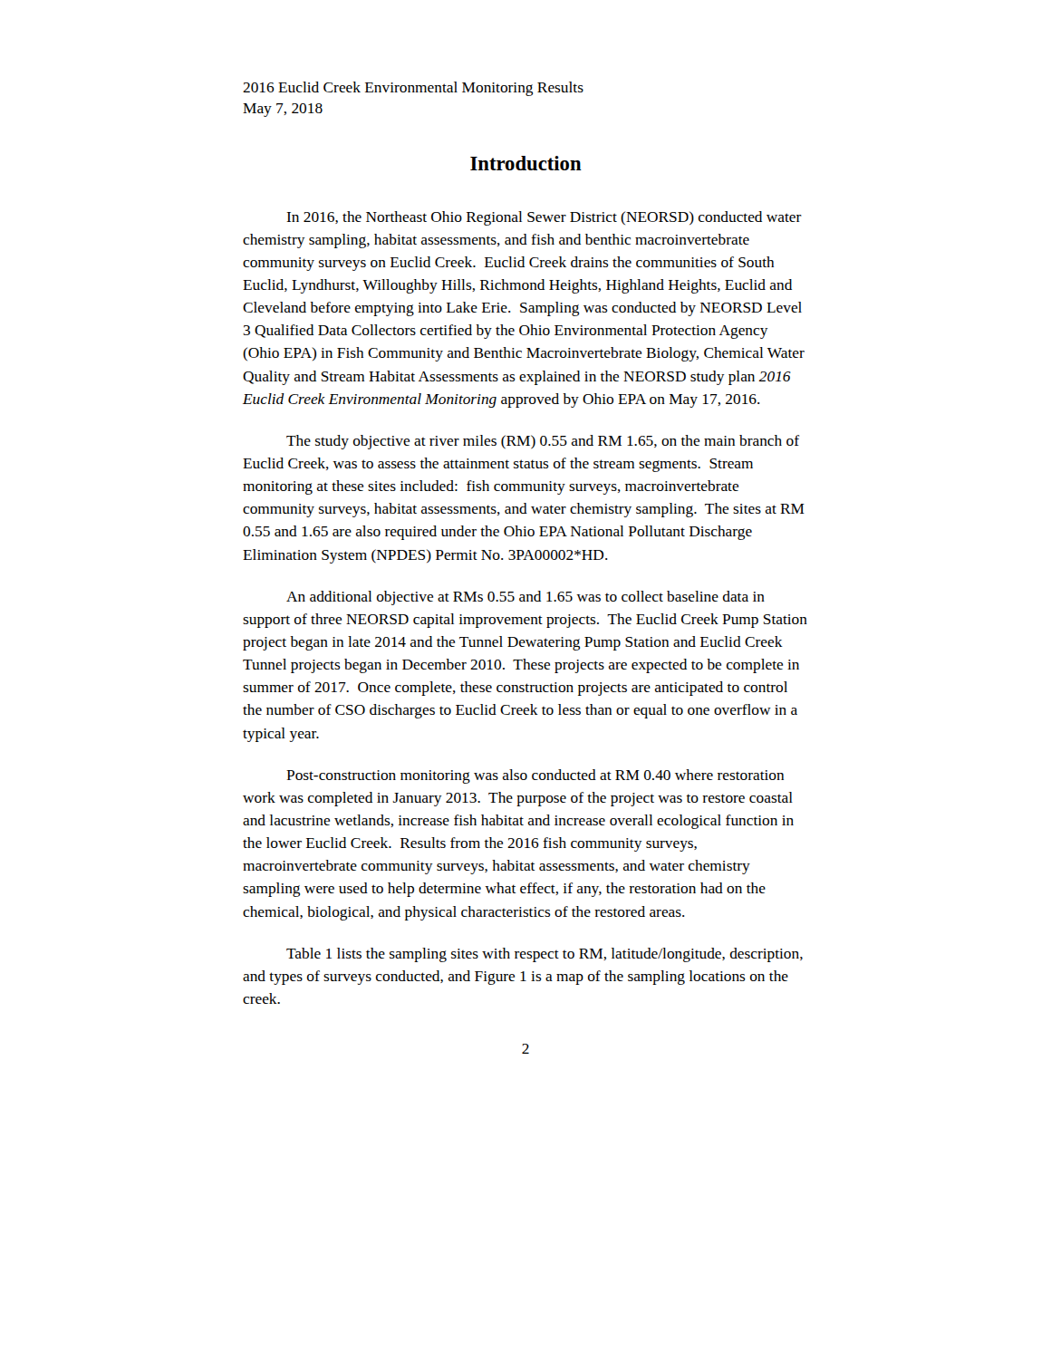2016 Euclid Creek Environmental Monitoring Results
May 7, 2018
Introduction
In 2016, the Northeast Ohio Regional Sewer District (NEORSD) conducted water chemistry sampling, habitat assessments, and fish and benthic macroinvertebrate community surveys on Euclid Creek. Euclid Creek drains the communities of South Euclid, Lyndhurst, Willoughby Hills, Richmond Heights, Highland Heights, Euclid and Cleveland before emptying into Lake Erie. Sampling was conducted by NEORSD Level 3 Qualified Data Collectors certified by the Ohio Environmental Protection Agency (Ohio EPA) in Fish Community and Benthic Macroinvertebrate Biology, Chemical Water Quality and Stream Habitat Assessments as explained in the NEORSD study plan 2016 Euclid Creek Environmental Monitoring approved by Ohio EPA on May 17, 2016.
The study objective at river miles (RM) 0.55 and RM 1.65, on the main branch of Euclid Creek, was to assess the attainment status of the stream segments. Stream monitoring at these sites included: fish community surveys, macroinvertebrate community surveys, habitat assessments, and water chemistry sampling. The sites at RM 0.55 and 1.65 are also required under the Ohio EPA National Pollutant Discharge Elimination System (NPDES) Permit No. 3PA00002*HD.
An additional objective at RMs 0.55 and 1.65 was to collect baseline data in support of three NEORSD capital improvement projects. The Euclid Creek Pump Station project began in late 2014 and the Tunnel Dewatering Pump Station and Euclid Creek Tunnel projects began in December 2010. These projects are expected to be complete in summer of 2017. Once complete, these construction projects are anticipated to control the number of CSO discharges to Euclid Creek to less than or equal to one overflow in a typical year.
Post-construction monitoring was also conducted at RM 0.40 where restoration work was completed in January 2013. The purpose of the project was to restore coastal and lacustrine wetlands, increase fish habitat and increase overall ecological function in the lower Euclid Creek. Results from the 2016 fish community surveys, macroinvertebrate community surveys, habitat assessments, and water chemistry sampling were used to help determine what effect, if any, the restoration had on the chemical, biological, and physical characteristics of the restored areas.
Table 1 lists the sampling sites with respect to RM, latitude/longitude, description, and types of surveys conducted, and Figure 1 is a map of the sampling locations on the creek.
2